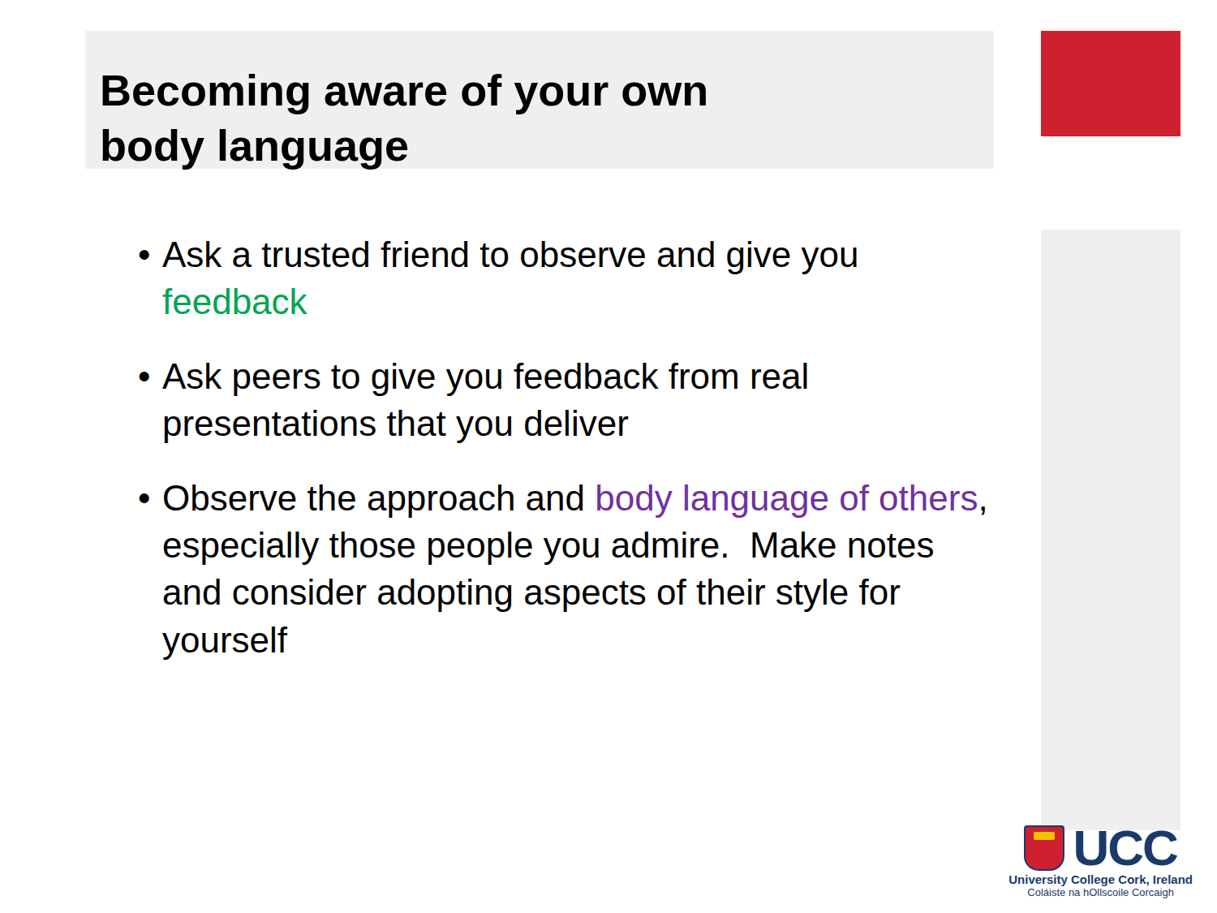Becoming aware of your own
body language
Ask a trusted friend to observe and give you feedback
Ask peers to give you feedback from real presentations that you deliver
Observe the approach and body language of others, especially those people you admire. Make notes and consider adopting aspects of their style for yourself
UCC
University College Cork, Ireland
Coláiste na hOllscoile Corcaigh